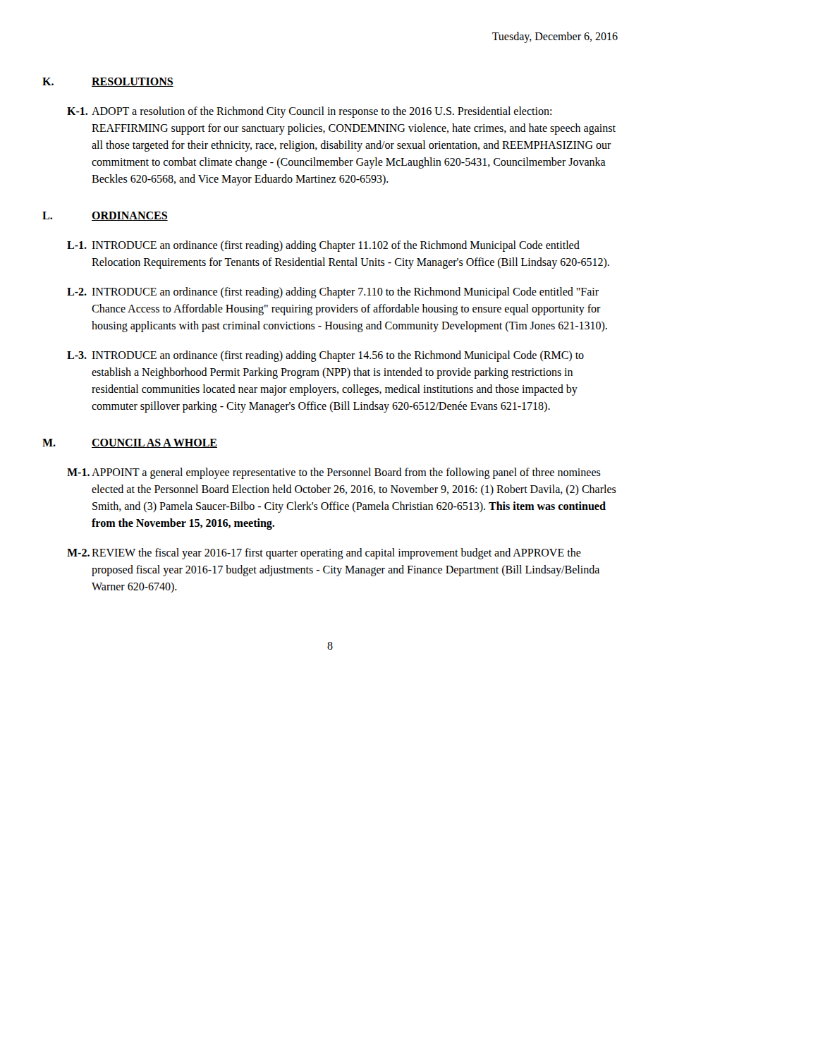Tuesday, December 6, 2016
K.
RESOLUTIONS
K-1.
ADOPT a resolution of the Richmond City Council in response to the 2016 U.S. Presidential election: REAFFIRMING support for our sanctuary policies, CONDEMNING violence, hate crimes, and hate speech against all those targeted for their ethnicity, race, religion, disability and/or sexual orientation, and REEMPHASIZING our commitment to combat climate change - (Councilmember Gayle McLaughlin 620-5431, Councilmember Jovanka Beckles 620-6568, and Vice Mayor Eduardo Martinez 620-6593).
L.
ORDINANCES
L-1.
INTRODUCE an ordinance (first reading) adding Chapter 11.102 of the Richmond Municipal Code entitled Relocation Requirements for Tenants of Residential Rental Units - City Manager's Office (Bill Lindsay 620-6512).
L-2.
INTRODUCE an ordinance (first reading) adding Chapter 7.110 to the Richmond Municipal Code entitled "Fair Chance Access to Affordable Housing" requiring providers of affordable housing to ensure equal opportunity for housing applicants with past criminal convictions - Housing and Community Development (Tim Jones 621-1310).
L-3.
INTRODUCE an ordinance (first reading) adding Chapter 14.56 to the Richmond Municipal Code (RMC) to establish a Neighborhood Permit Parking Program (NPP) that is intended to provide parking restrictions in residential communities located near major employers, colleges, medical institutions and those impacted by commuter spillover parking - City Manager's Office (Bill Lindsay 620-6512/Denée Evans 621-1718).
M.
COUNCIL AS A WHOLE
M-1.
APPOINT a general employee representative to the Personnel Board from the following panel of three nominees elected at the Personnel Board Election held October 26, 2016, to November 9, 2016: (1) Robert Davila, (2) Charles Smith, and (3) Pamela Saucer-Bilbo - City Clerk's Office (Pamela Christian 620-6513). This item was continued from the November 15, 2016, meeting.
M-2.
REVIEW the fiscal year 2016-17 first quarter operating and capital improvement budget and APPROVE the proposed fiscal year 2016-17 budget adjustments - City Manager and Finance Department (Bill Lindsay/Belinda Warner 620-6740).
8